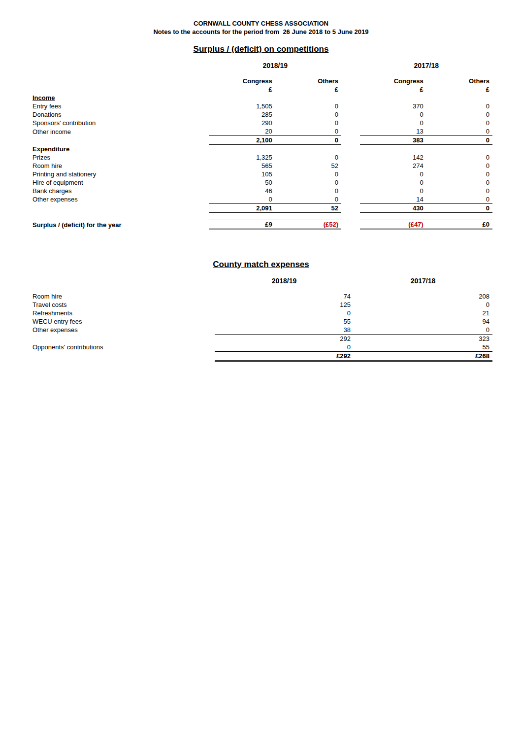CORNWALL COUNTY CHESS ASSOCIATION
Notes to the accounts for the period from 26 June 2018 to 5 June 2019
Surplus / (deficit) on competitions
| | 2018/19 | | 2017/18 |
| | Congress | Others | | Congress | Others |
| | £ | £ | | £ | £ |
| Income | | | | | |
| Entry fees | 1,505 | 0 | | 370 | 0 |
| Donations | 285 | 0 | | 0 | 0 |
| Sponsors' contribution | 290 | 0 | | 0 | 0 |
| Other income | 20 | 0 | | 13 | 0 |
| | 2,100 | 0 | | 383 | 0 |
| Expenditure | | | | | |
| Prizes | 1,325 | 0 | | 142 | 0 |
| Room hire | 565 | 52 | | 274 | 0 |
| Printing and stationery | 105 | 0 | | 0 | 0 |
| Hire of equipment | 50 | 0 | | 0 | 0 |
| Bank charges | 46 | 0 | | 0 | 0 |
| Other expenses | 0 | 0 | | 14 | 0 |
| | 2,091 | 52 | | 430 | 0 |
| Surplus / (deficit) for the year | £9 | (£52) | | (£47) | £0 |
County match expenses
| | 2018/19 | 2017/18 |
| Room hire | 74 | 208 |
| Travel costs | 125 | 0 |
| Refreshments | 0 | 21 |
| WECU entry fees | 55 | 94 |
| Other expenses | 38 | 0 |
| | 292 | 323 |
| Opponents' contributions | 0 | 55 |
| | £292 | £268 |